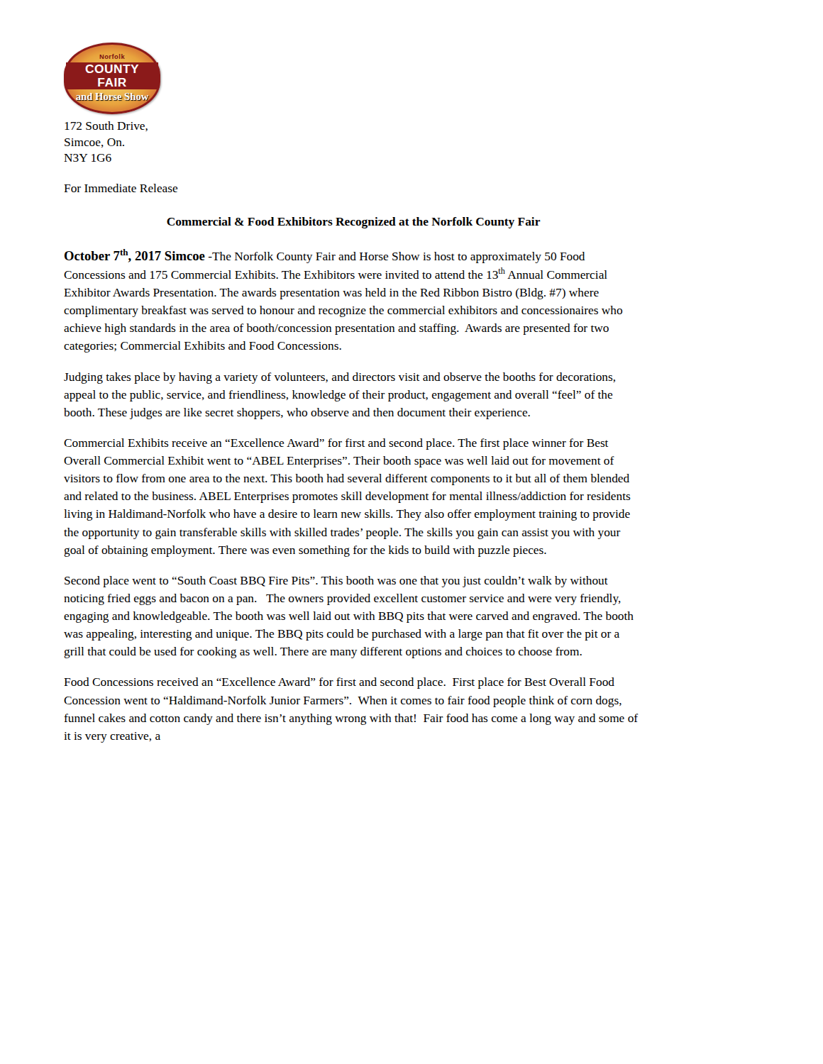Norfolk
COUNTY FAIR
and Horse Show
172 South Drive,
Simcoe, On.
N3Y 1G6
For Immediate Release
Commercial & Food Exhibitors Recognized at the Norfolk County Fair
October 7th, 2017 Simcoe -The Norfolk County Fair and Horse Show is host to approximately 50 Food Concessions and 175 Commercial Exhibits. The Exhibitors were invited to attend the 13th Annual Commercial Exhibitor Awards Presentation. The awards presentation was held in the Red Ribbon Bistro (Bldg. #7) where complimentary breakfast was served to honour and recognize the commercial exhibitors and concessionaires who achieve high standards in the area of booth/concession presentation and staffing. Awards are presented for two categories; Commercial Exhibits and Food Concessions.
Judging takes place by having a variety of volunteers, and directors visit and observe the booths for decorations, appeal to the public, service, and friendliness, knowledge of their product, engagement and overall “feel” of the booth. These judges are like secret shoppers, who observe and then document their experience.
Commercial Exhibits receive an “Excellence Award” for first and second place. The first place winner for Best Overall Commercial Exhibit went to “ABEL Enterprises”. Their booth space was well laid out for movement of visitors to flow from one area to the next. This booth had several different components to it but all of them blended and related to the business. ABEL Enterprises promotes skill development for mental illness/addiction for residents living in Haldimand-Norfolk who have a desire to learn new skills. They also offer employment training to provide the opportunity to gain transferable skills with skilled trades’ people. The skills you gain can assist you with your goal of obtaining employment. There was even something for the kids to build with puzzle pieces.
Second place went to “South Coast BBQ Fire Pits”. This booth was one that you just couldn’t walk by without noticing fried eggs and bacon on a pan. The owners provided excellent customer service and were very friendly, engaging and knowledgeable. The booth was well laid out with BBQ pits that were carved and engraved. The booth was appealing, interesting and unique. The BBQ pits could be purchased with a large pan that fit over the pit or a grill that could be used for cooking as well. There are many different options and choices to choose from.
Food Concessions received an “Excellence Award” for first and second place. First place for Best Overall Food Concession went to “Haldimand-Norfolk Junior Farmers”. When it comes to fair food people think of corn dogs, funnel cakes and cotton candy and there isn’t anything wrong with that! Fair food has come a long way and some of it is very creative, a